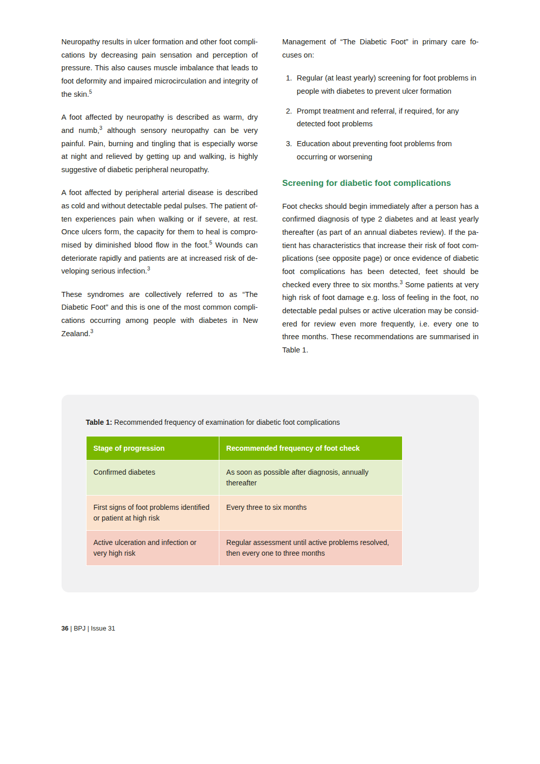Neuropathy results in ulcer formation and other foot complications by decreasing pain sensation and perception of pressure. This also causes muscle imbalance that leads to foot deformity and impaired microcirculation and integrity of the skin.5
A foot affected by neuropathy is described as warm, dry and numb,3 although sensory neuropathy can be very painful. Pain, burning and tingling that is especially worse at night and relieved by getting up and walking, is highly suggestive of diabetic peripheral neuropathy.
A foot affected by peripheral arterial disease is described as cold and without detectable pedal pulses. The patient often experiences pain when walking or if severe, at rest. Once ulcers form, the capacity for them to heal is compromised by diminished blood flow in the foot.5 Wounds can deteriorate rapidly and patients are at increased risk of developing serious infection.3
These syndromes are collectively referred to as “The Diabetic Foot” and this is one of the most common complications occurring among people with diabetes in New Zealand.3
Management of “The Diabetic Foot” in primary care focuses on:
Regular (at least yearly) screening for foot problems in people with diabetes to prevent ulcer formation
Prompt treatment and referral, if required, for any detected foot problems
Education about preventing foot problems from occurring or worsening
Screening for diabetic foot complications
Foot checks should begin immediately after a person has a confirmed diagnosis of type 2 diabetes and at least yearly thereafter (as part of an annual diabetes review). If the patient has characteristics that increase their risk of foot complications (see opposite page) or once evidence of diabetic foot complications has been detected, feet should be checked every three to six months.3 Some patients at very high risk of foot damage e.g. loss of feeling in the foot, no detectable pedal pulses or active ulceration may be considered for review even more frequently, i.e. every one to three months. These recommendations are summarised in Table 1.
Table 1: Recommended frequency of examination for diabetic foot complications
| Stage of progression | Recommended frequency of foot check |
| --- | --- |
| Confirmed diabetes | As soon as possible after diagnosis, annually thereafter |
| First signs of foot problems identified or patient at high risk | Every three to six months |
| Active ulceration and infection or very high risk | Regular assessment until active problems resolved, then every one to three months |
36 | BPJ | Issue 31